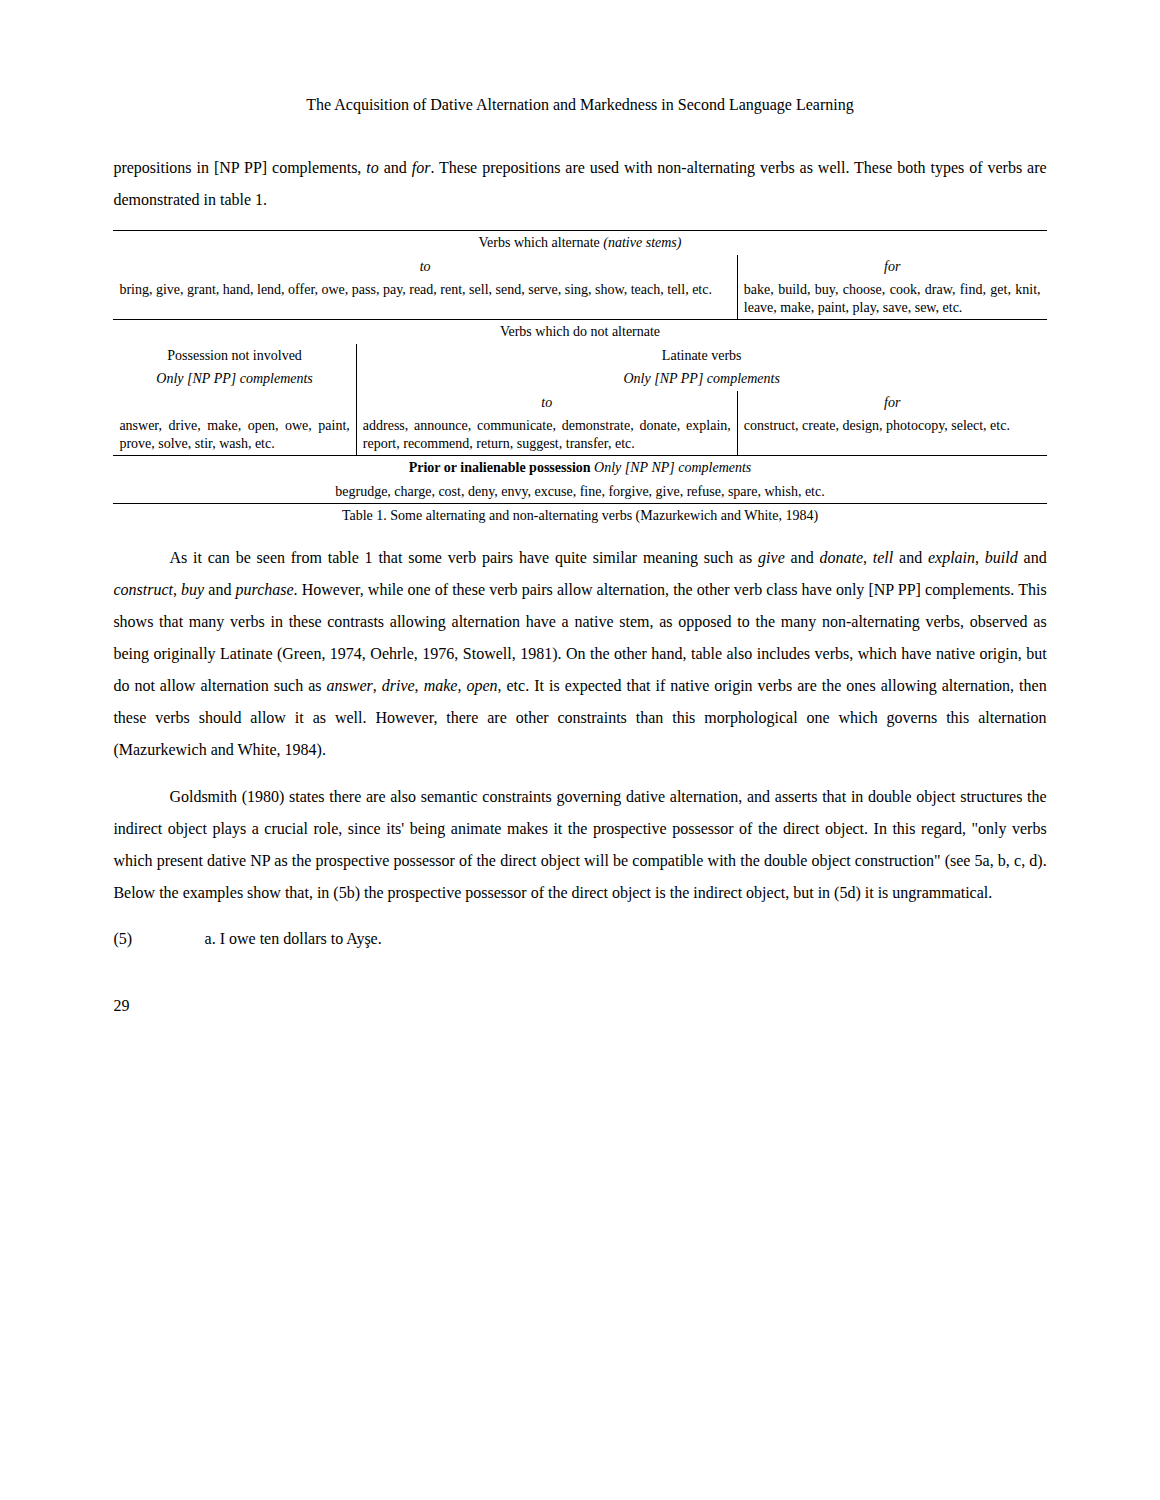The Acquisition of Dative Alternation and Markedness in Second Language Learning
prepositions in [NP PP] complements, to and for. These prepositions are used with non-alternating verbs as well. These both types of verbs are demonstrated in table 1.
| Verbs which alternate (native stems) |
| to | for |
| bring, give, grant, hand, lend, offer, owe, pass, pay, read, rent, sell, send, serve, sing, show, teach, tell, etc. | bake, build, buy, choose, cook, draw, find, get, knit, leave, make, paint, play, save, sew, etc. |
| Verbs which do not alternate |
| Possession not involved | Latinate verbs |
| Only [NP PP] complements | Only [NP PP] complements |
| | to | for |
| answer, drive, make, open, owe, paint, prove, solve, stir, wash, etc. | address, announce, communicate, demonstrate, donate, explain, report, recommend, return, suggest, transfer, etc. | construct, create, design, photocopy, select, etc. |
| Prior or inalienable possession Only [NP NP] complements |
| begrudge, charge, cost, deny, envy, excuse, fine, forgive, give, refuse, spare, whish, etc. |
Table 1. Some alternating and non-alternating verbs (Mazurkewich and White, 1984)
As it can be seen from table 1 that some verb pairs have quite similar meaning such as give and donate, tell and explain, build and construct, buy and purchase. However, while one of these verb pairs allow alternation, the other verb class have only [NP PP] complements. This shows that many verbs in these contrasts allowing alternation have a native stem, as opposed to the many non-alternating verbs, observed as being originally Latinate (Green, 1974, Oehrle, 1976, Stowell, 1981). On the other hand, table also includes verbs, which have native origin, but do not allow alternation such as answer, drive, make, open, etc. It is expected that if native origin verbs are the ones allowing alternation, then these verbs should allow it as well. However, there are other constraints than this morphological one which governs this alternation (Mazurkewich and White, 1984).
Goldsmith (1980) states there are also semantic constraints governing dative alternation, and asserts that in double object structures the indirect object plays a crucial role, since its' being animate makes it the prospective possessor of the direct object. In this regard, "only verbs which present dative NP as the prospective possessor of the direct object will be compatible with the double object construction" (see 5a, b, c, d). Below the examples show that, in (5b) the prospective possessor of the direct object is the indirect object, but in (5d) it is ungrammatical.
(5) a. I owe ten dollars to Ayşe.
29